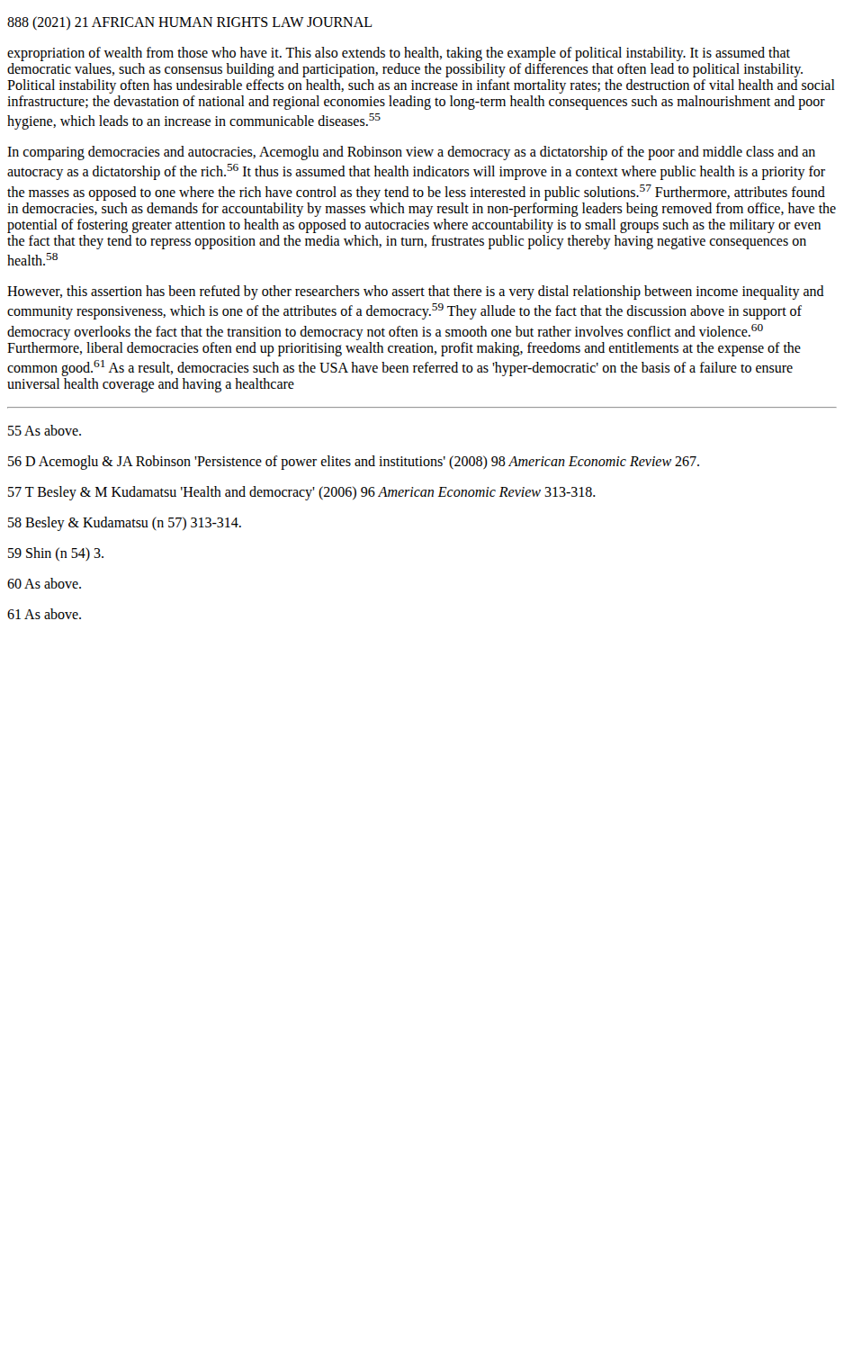888 (2021) 21 AFRICAN HUMAN RIGHTS LAW JOURNAL
expropriation of wealth from those who have it. This also extends to health, taking the example of political instability. It is assumed that democratic values, such as consensus building and participation, reduce the possibility of differences that often lead to political instability. Political instability often has undesirable effects on health, such as an increase in infant mortality rates; the destruction of vital health and social infrastructure; the devastation of national and regional economies leading to long-term health consequences such as malnourishment and poor hygiene, which leads to an increase in communicable diseases.55
In comparing democracies and autocracies, Acemoglu and Robinson view a democracy as a dictatorship of the poor and middle class and an autocracy as a dictatorship of the rich.56 It thus is assumed that health indicators will improve in a context where public health is a priority for the masses as opposed to one where the rich have control as they tend to be less interested in public solutions.57 Furthermore, attributes found in democracies, such as demands for accountability by masses which may result in non-performing leaders being removed from office, have the potential of fostering greater attention to health as opposed to autocracies where accountability is to small groups such as the military or even the fact that they tend to repress opposition and the media which, in turn, frustrates public policy thereby having negative consequences on health.58
However, this assertion has been refuted by other researchers who assert that there is a very distal relationship between income inequality and community responsiveness, which is one of the attributes of a democracy.59 They allude to the fact that the discussion above in support of democracy overlooks the fact that the transition to democracy not often is a smooth one but rather involves conflict and violence.60 Furthermore, liberal democracies often end up prioritising wealth creation, profit making, freedoms and entitlements at the expense of the common good.61 As a result, democracies such as the USA have been referred to as 'hyper-democratic' on the basis of a failure to ensure universal health coverage and having a healthcare
55 As above.
56 D Acemoglu & JA Robinson 'Persistence of power elites and institutions' (2008) 98 American Economic Review 267.
57 T Besley & M Kudamatsu 'Health and democracy' (2006) 96 American Economic Review 313-318.
58 Besley & Kudamatsu (n 57) 313-314.
59 Shin (n 54) 3.
60 As above.
61 As above.